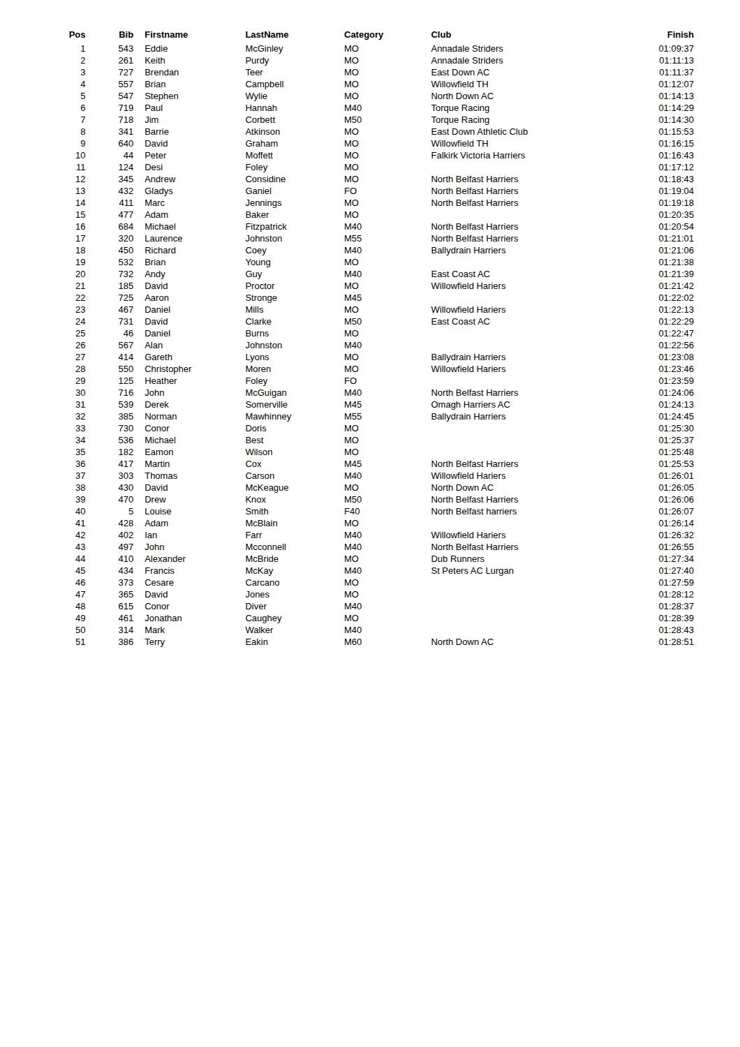| Pos | Bib | Firstname | LastName | Category | Club | Finish |
| --- | --- | --- | --- | --- | --- | --- |
| 1 | 543 | Eddie | McGinley | MO | Annadale Striders | 01:09:37 |
| 2 | 261 | Keith | Purdy | MO | Annadale Striders | 01:11:13 |
| 3 | 727 | Brendan | Teer | MO | East Down AC | 01:11:37 |
| 4 | 557 | Brian | Campbell | MO | Willowfield TH | 01:12:07 |
| 5 | 547 | Stephen | Wylie | MO | North Down AC | 01:14:13 |
| 6 | 719 | Paul | Hannah | M40 | Torque Racing | 01:14:29 |
| 7 | 718 | Jim | Corbett | M50 | Torque Racing | 01:14:30 |
| 8 | 341 | Barrie | Atkinson | MO | East Down Athletic Club | 01:15:53 |
| 9 | 640 | David | Graham | MO | Willowfield TH | 01:16:15 |
| 10 | 44 | Peter | Moffett | MO | Falkirk Victoria Harriers | 01:16:43 |
| 11 | 124 | Desi | Foley | MO | | 01:17:12 |
| 12 | 345 | Andrew | Considine | MO | North Belfast Harriers | 01:18:43 |
| 13 | 432 | Gladys | Ganiel | FO | North Belfast Harriers | 01:19:04 |
| 14 | 411 | Marc | Jennings | MO | North Belfast Harriers | 01:19:18 |
| 15 | 477 | Adam | Baker | MO | | 01:20:35 |
| 16 | 684 | Michael | Fitzpatrick | M40 | North Belfast Harriers | 01:20:54 |
| 17 | 320 | Laurence | Johnston | M55 | North Belfast Harriers | 01:21:01 |
| 18 | 450 | Richard | Coey | M40 | Ballydrain Harriers | 01:21:06 |
| 19 | 532 | Brian | Young | MO | | 01:21:38 |
| 20 | 732 | Andy | Guy | M40 | East Coast AC | 01:21:39 |
| 21 | 185 | David | Proctor | MO | Willowfield Hariers | 01:21:42 |
| 22 | 725 | Aaron | Stronge | M45 | | 01:22:02 |
| 23 | 467 | Daniel | Mills | MO | Willowfield Hariers | 01:22:13 |
| 24 | 731 | David | Clarke | M50 | East Coast AC | 01:22:29 |
| 25 | 46 | Daniel | Burns | MO | | 01:22:47 |
| 26 | 567 | Alan | Johnston | M40 | | 01:22:56 |
| 27 | 414 | Gareth | Lyons | MO | Ballydrain Harriers | 01:23:08 |
| 28 | 550 | Christopher | Moren | MO | Willowfield Hariers | 01:23:46 |
| 29 | 125 | Heather | Foley | FO | | 01:23:59 |
| 30 | 716 | John | McGuigan | M40 | North Belfast Harriers | 01:24:06 |
| 31 | 539 | Derek | Somerville | M45 | Omagh Harriers AC | 01:24:13 |
| 32 | 385 | Norman | Mawhinney | M55 | Ballydrain Harriers | 01:24:45 |
| 33 | 730 | Conor | Doris | MO | | 01:25:30 |
| 34 | 536 | Michael | Best | MO | | 01:25:37 |
| 35 | 182 | Eamon | Wilson | MO | | 01:25:48 |
| 36 | 417 | Martin | Cox | M45 | North Belfast Harriers | 01:25:53 |
| 37 | 303 | Thomas | Carson | M40 | Willowfield Hariers | 01:26:01 |
| 38 | 430 | David | McKeague | MO | North Down AC | 01:26:05 |
| 39 | 470 | Drew | Knox | M50 | North Belfast Harriers | 01:26:06 |
| 40 | 5 | Louise | Smith | F40 | North Belfast harriers | 01:26:07 |
| 41 | 428 | Adam | McBlain | MO | | 01:26:14 |
| 42 | 402 | Ian | Farr | M40 | Willowfield Hariers | 01:26:32 |
| 43 | 497 | John | Mcconnell | M40 | North Belfast Harriers | 01:26:55 |
| 44 | 410 | Alexander | McBride | MO | Dub Runners | 01:27:34 |
| 45 | 434 | Francis | McKay | M40 | St Peters AC Lurgan | 01:27:40 |
| 46 | 373 | Cesare | Carcano | MO | | 01:27:59 |
| 47 | 365 | David | Jones | MO | | 01:28:12 |
| 48 | 615 | Conor | Diver | M40 | | 01:28:37 |
| 49 | 461 | Jonathan | Caughey | MO | | 01:28:39 |
| 50 | 314 | Mark | Walker | M40 | | 01:28:43 |
| 51 | 386 | Terry | Eakin | M60 | North Down AC | 01:28:51 |